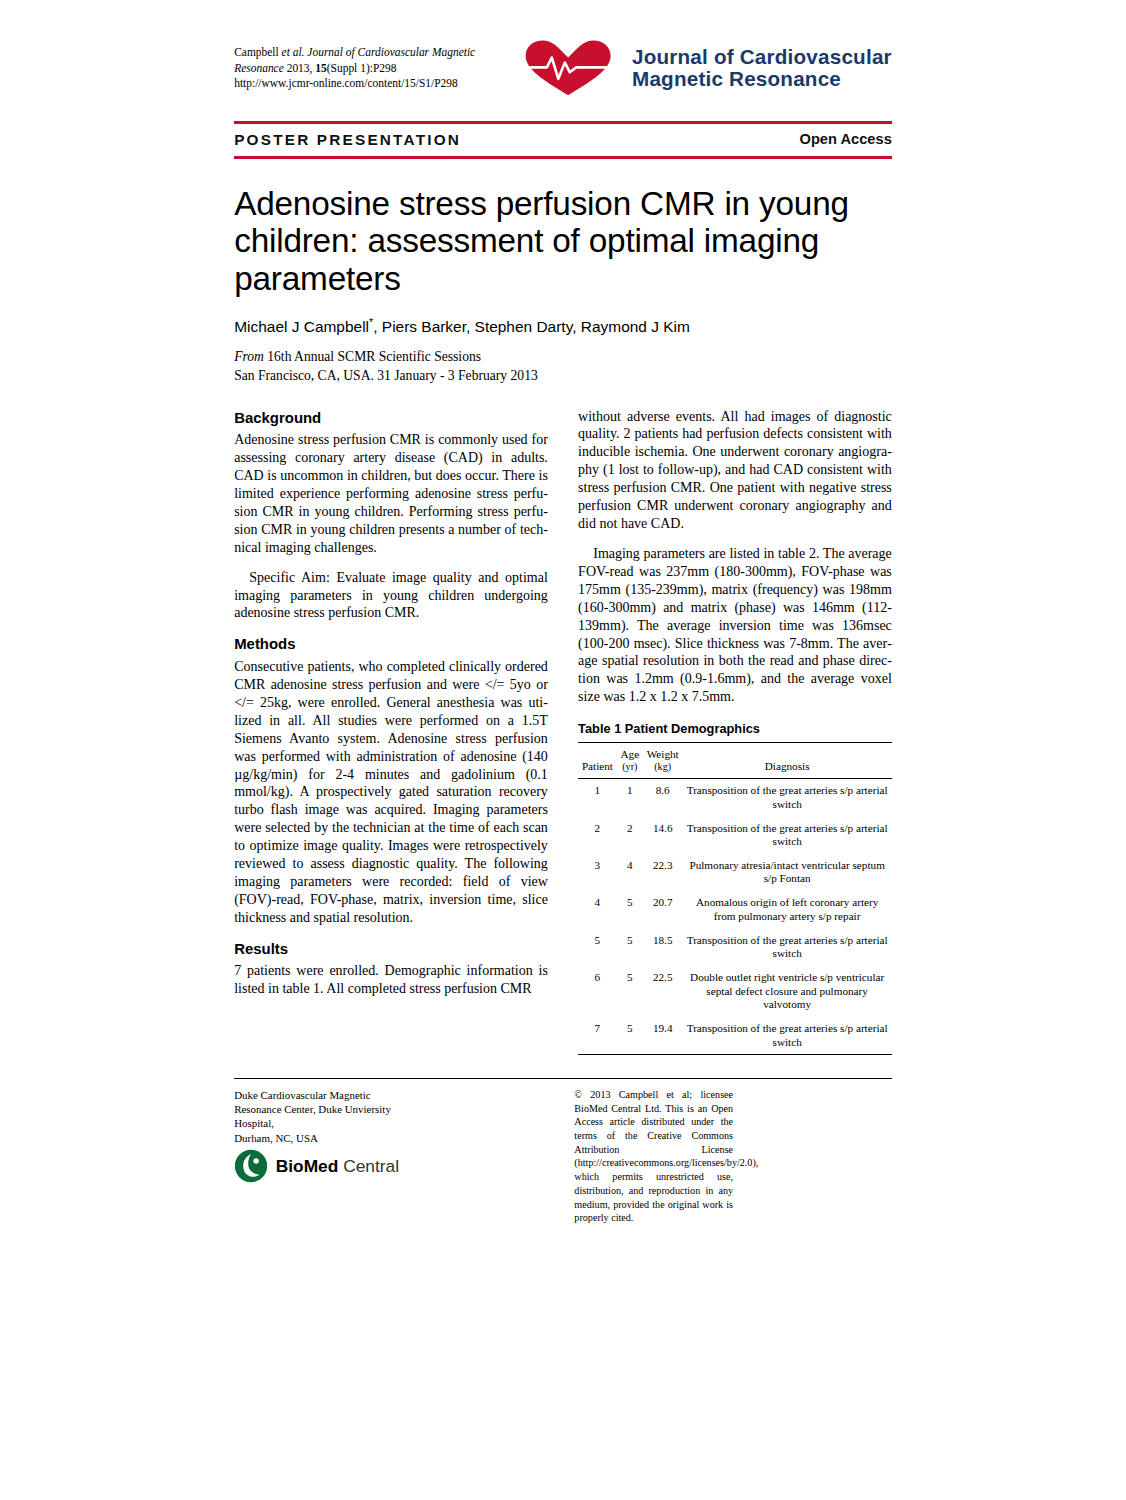Campbell et al. Journal of Cardiovascular Magnetic
Resonance 2013, 15(Suppl 1):P298
http://www.jcmr-online.com/content/15/S1/P298
Journal of Cardiovascular Magnetic Resonance
Poster Presentation
Open Access
Adenosine stress perfusion CMR in young children: assessment of optimal imaging parameters
Michael J Campbell*, Piers Barker, Stephen Darty, Raymond J Kim
From 16th Annual SCMR Scientific Sessions
San Francisco, CA, USA. 31 January - 3 February 2013
Background
Adenosine stress perfusion CMR is commonly used for assessing coronary artery disease (CAD) in adults. CAD is uncommon in children, but does occur. There is limited experience performing adenosine stress perfusion CMR in young children. Performing stress perfusion CMR in young children presents a number of technical imaging challenges.
Specific Aim: Evaluate image quality and optimal imaging parameters in young children undergoing adenosine stress perfusion CMR.
Methods
Consecutive patients, who completed clinically ordered CMR adenosine stress perfusion and were </= 5yo or </= 25kg, were enrolled. General anesthesia was utilized in all. All studies were performed on a 1.5T Siemens Avanto system. Adenosine stress perfusion was performed with administration of adenosine (140 µg/kg/min) for 2-4 minutes and gadolinium (0.1 mmol/kg). A prospectively gated saturation recovery turbo flash image was acquired. Imaging parameters were selected by the technician at the time of each scan to optimize image quality. Images were retrospectively reviewed to assess diagnostic quality. The following imaging parameters were recorded: field of view (FOV)-read, FOV-phase, matrix, inversion time, slice thickness and spatial resolution.
Results
7 patients were enrolled. Demographic information is listed in table 1. All completed stress perfusion CMR
without adverse events. All had images of diagnostic quality. 2 patients had perfusion defects consistent with inducible ischemia. One underwent coronary angiography (1 lost to follow-up), and had CAD consistent with stress perfusion CMR. One patient with negative stress perfusion CMR underwent coronary angiography and did not have CAD.
Imaging parameters are listed in table 2. The average FOV-read was 237mm (180-300mm), FOV-phase was 175mm (135-239mm), matrix (frequency) was 198mm (160-300mm) and matrix (phase) was 146mm (112-139mm). The average inversion time was 136msec (100-200 msec). Slice thickness was 7-8mm. The average spatial resolution in both the read and phase direction was 1.2mm (0.9-1.6mm), and the average voxel size was 1.2 x 1.2 x 7.5mm.
Table 1 Patient Demographics
| Patient | Age (yr) | Weight (kg) | Diagnosis |
| --- | --- | --- | --- |
| 1 | 1 | 8.6 | Transposition of the great arteries s/p arterial switch |
| 2 | 2 | 14.6 | Transposition of the great arteries s/p arterial switch |
| 3 | 4 | 22.3 | Pulmonary atresia/intact ventricular septum s/p Fontan |
| 4 | 5 | 20.7 | Anomalous origin of left coronary artery from pulmonary artery s/p repair |
| 5 | 5 | 18.5 | Transposition of the great arteries s/p arterial switch |
| 6 | 5 | 22.5 | Double outlet right ventricle s/p ventricular septal defect closure and pulmonary valvotomy |
| 7 | 5 | 19.4 | Transposition of the great arteries s/p arterial switch |
Duke Cardiovascular Magnetic Resonance Center, Duke Unviersity Hospital,
Durham, NC, USA
BioMed Central
© 2013 Campbell et al; licensee BioMed Central Ltd. This is an Open Access article distributed under the terms of the Creative Commons Attribution License (http://creativecommons.org/licenses/by/2.0), which permits unrestricted use, distribution, and reproduction in any medium, provided the original work is properly cited.